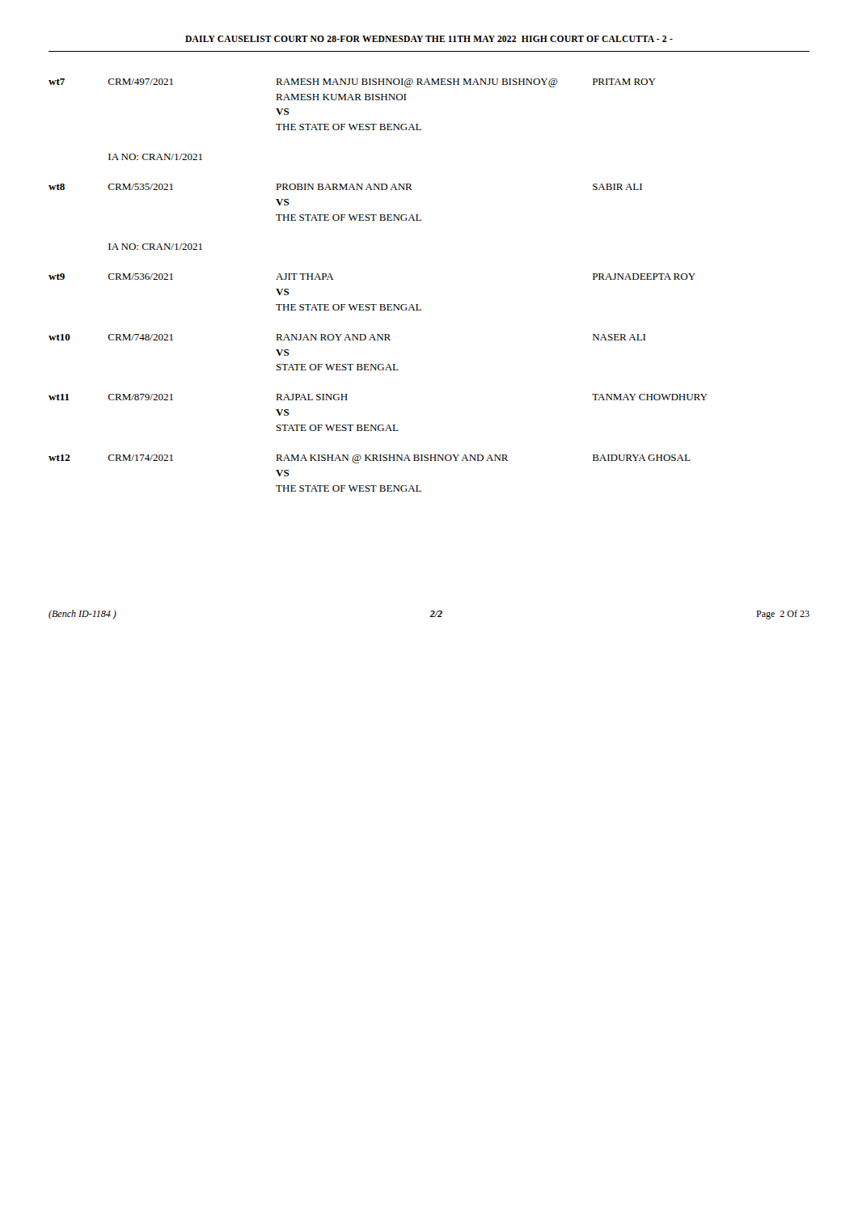Daily Causelist Court No 28-For Wednesday the 11th May 2022 High Court of Calcutta - 2 -
| wt7 | CRM/497/2021 | RAMESH MANJU BISHNOI@ RAMESH MANJU BISHNOY@ RAMESH KUMAR BISHNOI VS THE STATE OF WEST BENGAL | PRITAM ROY |
| | IA NO: CRAN/1/2021 |
| wt8 | CRM/535/2021 | PROBIN BARMAN AND ANR VS THE STATE OF WEST BENGAL | SABIR ALI |
| | IA NO: CRAN/1/2021 |
| wt9 | CRM/536/2021 | AJIT THAPA VS THE STATE OF WEST BENGAL | PRAJNADEEPTA ROY |
| wt10 | CRM/748/2021 | RANJAN ROY AND ANR VS STATE OF WEST BENGAL | NASER ALI |
| wt11 | CRM/879/2021 | RAJPAL SINGH VS STATE OF WEST BENGAL | TANMAY CHOWDHURY |
| wt12 | CRM/174/2021 | RAMA KISHAN @ KRISHNA BISHNOY AND ANR VS THE STATE OF WEST BENGAL | BAIDURYA GHOSAL |
(Bench ID-1184 )
2/2
Page 2 Of 23